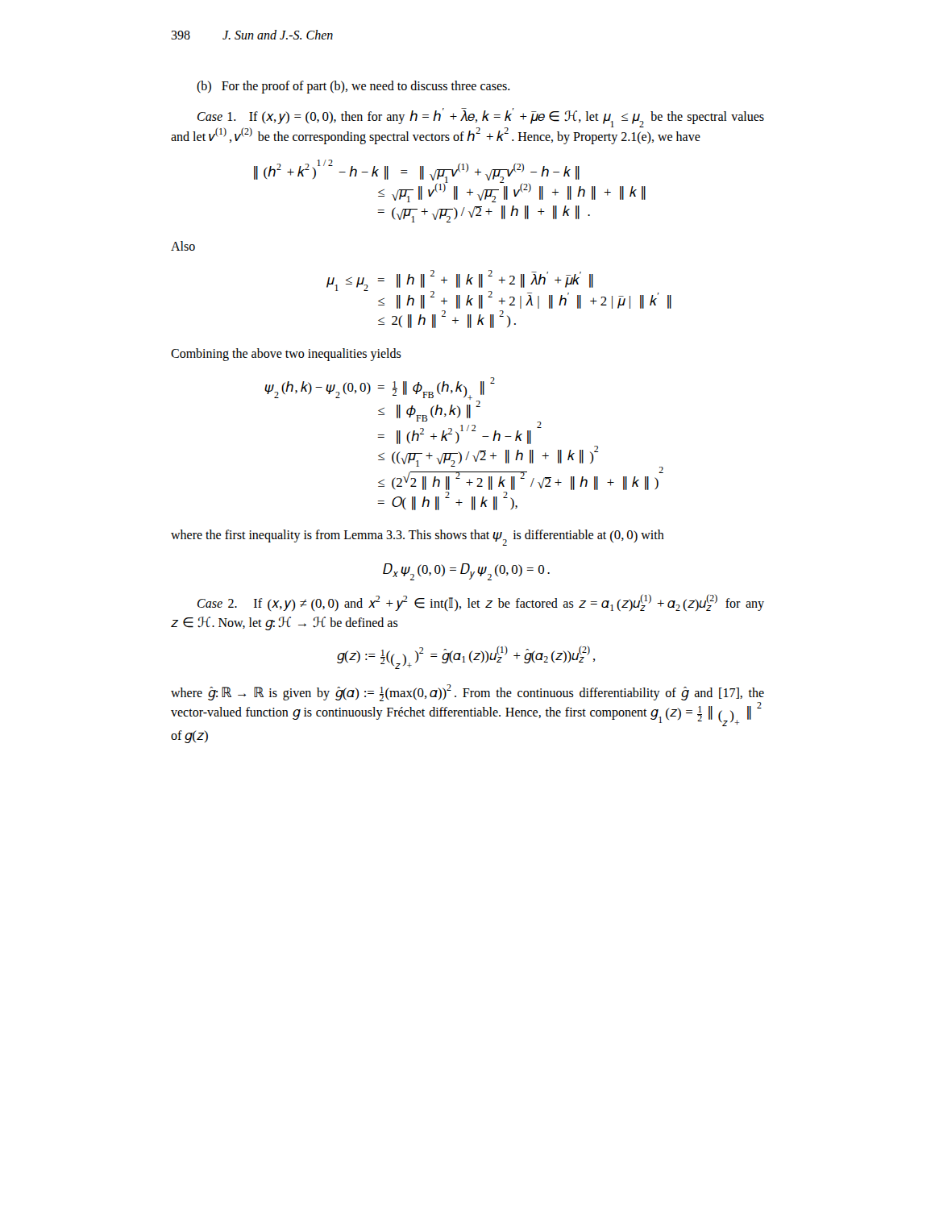398 J. Sun and J.-S. Chen
(b) For the proof of part (b), we need to discuss three cases.
Case 1. If (x,y)=(0,0), then for any h=h′+λ¯e, k=k′+μ¯e∈ℋ, let μ1≤μ2 be the spectral values and let v(1),v(2) be the corresponding spectral vectors of h2+k2. Hence, by Property 2.1(e), we have
∥(h2+k2)1/2−h−k∥=∥μ1v(1)+μ2v(2)−h−k∥ ≤μ1∥v(1)∥+μ2∥v(2)∥+∥h∥+∥k∥ =(μ1+μ2)/2+∥h∥+∥k∥.
Also
μ1≤μ2=∥h∥2+∥k∥2+2∥λ¯h′+μ¯k′∥ ≤∥h∥2+∥k∥2+2|λ¯|∥h′∥+2|μ¯|∥k′∥ ≤2(∥h∥2+∥k∥2).
Combining the above two inequalities yields
ψ2(h,k)−ψ2(0,0)=12∥ϕFB(h,k)+∥2 ≤∥ϕFB(h,k)∥2 =∥(h2+k2)1/2−h−k∥2 ≤((μ1+μ2)/2+∥h∥+∥k∥)2 ≤(22∥h∥2+2∥k∥2/2+∥h∥+∥k∥)2 =O(∥h∥2+∥k∥2),
where the first inequality is from Lemma 3.3. This shows that ψ2 is differentiable at (0,0) with
Dxψ2(0,0)=Dyψ2(0,0)=0.
Case 2. If (x,y)≠(0,0) and x2+y2∈int(𝕀), let z be factored as z=α1(z)uz(1)+α2(z)uz(2) for any z∈ℋ. Now, let g:ℋ→ℋ be defined as
g(z):=12((z)+)2=ĝ(α1(z))uz(1)+ĝ(α2(z))uz(2),
where ĝ:ℝ→ℝ is given by ĝ(α):=12(max(0,α))2. From the continuous differentiability of ĝ and [17], the vector-valued function g is continuously Fréchet differentiable. Hence, the first component g1(z)=12∥(z)+∥2 of g(z)